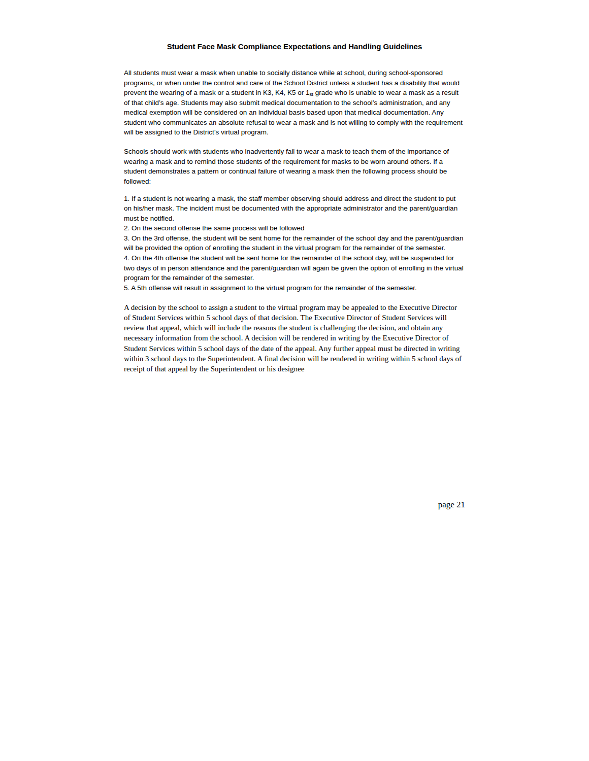Student Face Mask Compliance Expectations and Handling Guidelines
All students must wear a mask when unable to socially distance while at school, during school-sponsored programs, or when under the control and care of the School District unless a student has a disability that would prevent the wearing of a mask or a student in K3, K4, K5 or 1st grade who is unable to wear a mask as a result of that child’s age. Students may also submit medical documentation to the school’s administration, and any medical exemption will be considered on an individual basis based upon that medical documentation. Any student who communicates an absolute refusal to wear a mask and is not willing to comply with the requirement will be assigned to the District’s virtual program.
Schools should work with students who inadvertently fail to wear a mask to teach them of the importance of wearing a mask and to remind those students of the requirement for masks to be worn around others. If a student demonstrates a pattern or continual failure of wearing a mask then the following process should be followed:
1. If a student is not wearing a mask, the staff member observing should address and direct the student to put on his/her mask. The incident must be documented with the appropriate administrator and the parent/guardian must be notified.
2. On the second offense the same process will be followed
3. On the 3rd offense, the student will be sent home for the remainder of the school day and the parent/guardian will be provided the option of enrolling the student in the virtual program for the remainder of the semester.
4. On the 4th offense the student will be sent home for the remainder of the school day, will be suspended for two days of in person attendance and the parent/guardian will again be given the option of enrolling in the virtual program for the remainder of the semester.
5. A 5th offense will result in assignment to the virtual program for the remainder of the semester.
A decision by the school to assign a student to the virtual program may be appealed to the Executive Director of Student Services within 5 school days of that decision. The Executive Director of Student Services will review that appeal, which will include the reasons the student is challenging the decision, and obtain any necessary information from the school. A decision will be rendered in writing by the Executive Director of Student Services within 5 school days of the date of the appeal. Any further appeal must be directed in writing within 3 school days to the Superintendent. A final decision will be rendered in writing within 5 school days of receipt of that appeal by the Superintendent or his designee
page 21